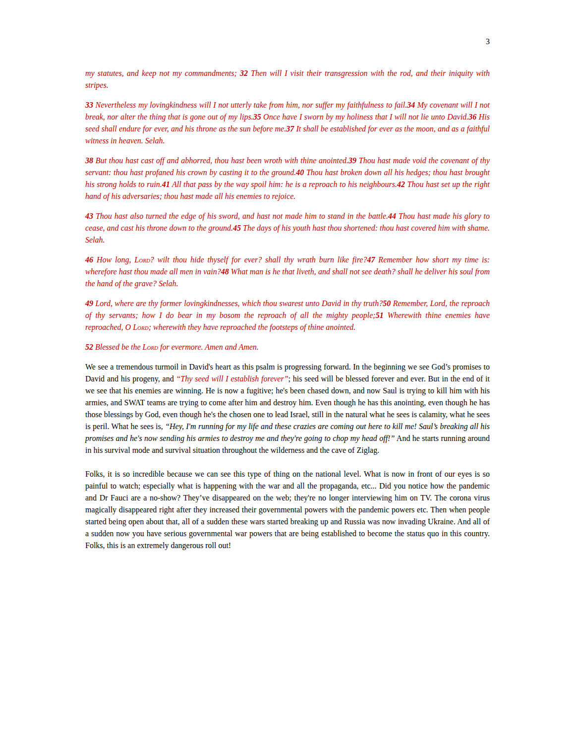3
my statutes, and keep not my commandments; 32 Then will I visit their transgression with the rod, and their iniquity with stripes.
33 Nevertheless my lovingkindness will I not utterly take from him, nor suffer my faithfulness to fail. 34 My covenant will I not break, nor alter the thing that is gone out of my lips. 35 Once have I sworn by my holiness that I will not lie unto David. 36 His seed shall endure for ever, and his throne as the sun before me. 37 It shall be established for ever as the moon, and as a faithful witness in heaven. Selah.
38 But thou hast cast off and abhorred, thou hast been wroth with thine anointed. 39 Thou hast made void the covenant of thy servant: thou hast profaned his crown by casting it to the ground. 40 Thou hast broken down all his hedges; thou hast brought his strong holds to ruin. 41 All that pass by the way spoil him: he is a reproach to his neighbours. 42 Thou hast set up the right hand of his adversaries; thou hast made all his enemies to rejoice.
43 Thou hast also turned the edge of his sword, and hast not made him to stand in the battle. 44 Thou hast made his glory to cease, and cast his throne down to the ground. 45 The days of his youth hast thou shortened: thou hast covered him with shame. Selah.
46 How long, Lord? wilt thou hide thyself for ever? shall thy wrath burn like fire?47 Remember how short my time is: wherefore hast thou made all men in vain?48 What man is he that liveth, and shall not see death? shall he deliver his soul from the hand of the grave? Selah.
49 Lord, where are thy former lovingkindnesses, which thou swarest unto David in thy truth?50 Remember, Lord, the reproach of thy servants; how I do bear in my bosom the reproach of all the mighty people; 51 Wherewith thine enemies have reproached, O Lord; wherewith they have reproached the footsteps of thine anointed.
52 Blessed be the Lord for evermore. Amen and Amen.
We see a tremendous turmoil in David's heart as this psalm is progressing forward. In the beginning we see God’s promises to David and his progeny, and “Thy seed will I establish forever”; his seed will be blessed forever and ever. But in the end of it we see that his enemies are winning. He is now a fugitive; he's been chased down, and now Saul is trying to kill him with his armies, and SWAT teams are trying to come after him and destroy him. Even though he has this anointing, even though he has those blessings by God, even though he's the chosen one to lead Israel, still in the natural what he sees is calamity, what he sees is peril. What he sees is, “Hey, I'm running for my life and these crazies are coming out here to kill me! Saul’s breaking all his promises and he's now sending his armies to destroy me and they're going to chop my head off!” And he starts running around in his survival mode and survival situation throughout the wilderness and the cave of Ziglag.
Folks, it is so incredible because we can see this type of thing on the national level. What is now in front of our eyes is so painful to watch; especially what is happening with the war and all the propaganda, etc... Did you notice how the pandemic and Dr Fauci are a no-show? They’ve disappeared on the web; they're no longer interviewing him on TV. The corona virus magically disappeared right after they increased their governmental powers with the pandemic powers etc. Then when people started being open about that, all of a sudden these wars started breaking up and Russia was now invading Ukraine. And all of a sudden now you have serious governmental war powers that are being established to become the status quo in this country. Folks, this is an extremely dangerous roll out!